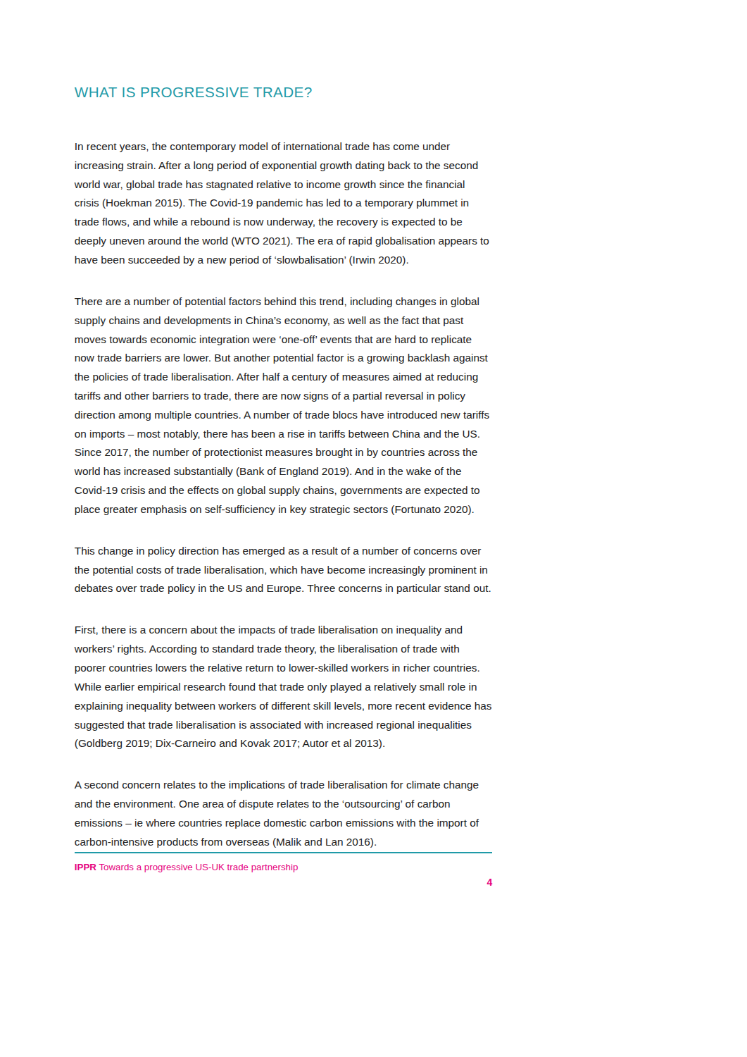What is progressive trade?
In recent years, the contemporary model of international trade has come under increasing strain. After a long period of exponential growth dating back to the second world war, global trade has stagnated relative to income growth since the financial crisis (Hoekman 2015). The Covid-19 pandemic has led to a temporary plummet in trade flows, and while a rebound is now underway, the recovery is expected to be deeply uneven around the world (WTO 2021). The era of rapid globalisation appears to have been succeeded by a new period of ‘slowbalisation’ (Irwin 2020).
There are a number of potential factors behind this trend, including changes in global supply chains and developments in China’s economy, as well as the fact that past moves towards economic integration were ‘one-off’ events that are hard to replicate now trade barriers are lower. But another potential factor is a growing backlash against the policies of trade liberalisation. After half a century of measures aimed at reducing tariffs and other barriers to trade, there are now signs of a partial reversal in policy direction among multiple countries. A number of trade blocs have introduced new tariffs on imports – most notably, there has been a rise in tariffs between China and the US. Since 2017, the number of protectionist measures brought in by countries across the world has increased substantially (Bank of England 2019). And in the wake of the Covid-19 crisis and the effects on global supply chains, governments are expected to place greater emphasis on self-sufficiency in key strategic sectors (Fortunato 2020).
This change in policy direction has emerged as a result of a number of concerns over the potential costs of trade liberalisation, which have become increasingly prominent in debates over trade policy in the US and Europe. Three concerns in particular stand out.
First, there is a concern about the impacts of trade liberalisation on inequality and workers’ rights. According to standard trade theory, the liberalisation of trade with poorer countries lowers the relative return to lower-skilled workers in richer countries. While earlier empirical research found that trade only played a relatively small role in explaining inequality between workers of different skill levels, more recent evidence has suggested that trade liberalisation is associated with increased regional inequalities (Goldberg 2019; Dix-Carneiro and Kovak 2017; Autor et al 2013).
A second concern relates to the implications of trade liberalisation for climate change and the environment. One area of dispute relates to the ‘outsourcing’ of carbon emissions – ie where countries replace domestic carbon emissions with the import of carbon-intensive products from overseas (Malik and Lan 2016).
IPPR Towards a progressive US-UK trade partnership 4